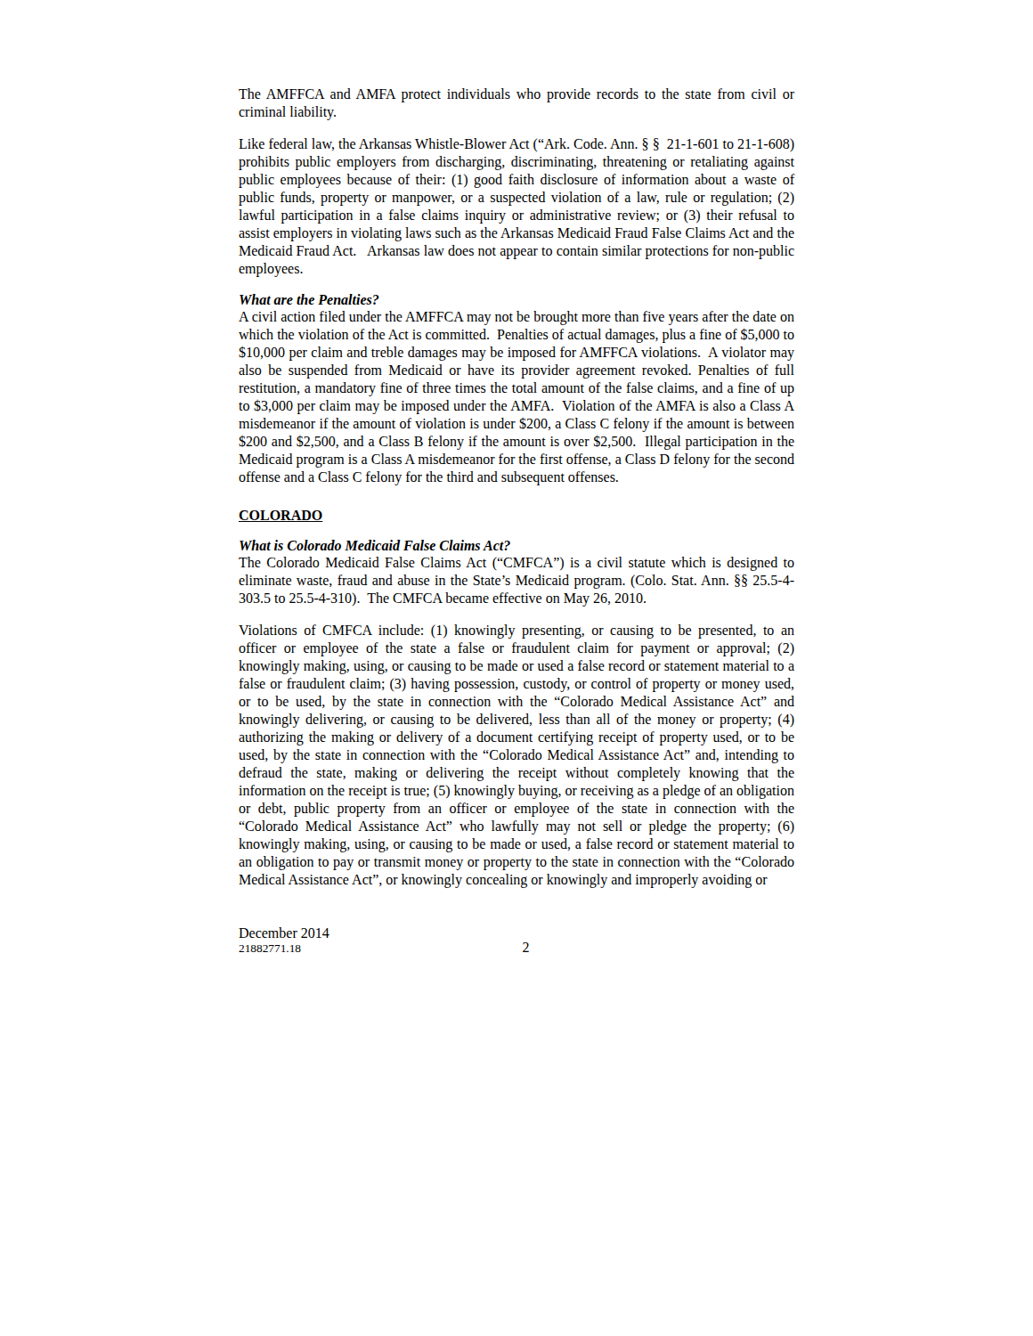The AMFFCA and AMFA protect individuals who provide records to the state from civil or criminal liability.
Like federal law, the Arkansas Whistle-Blower Act (“Ark. Code. Ann. § § 21-1-601 to 21-1-608) prohibits public employers from discharging, discriminating, threatening or retaliating against public employees because of their: (1) good faith disclosure of information about a waste of public funds, property or manpower, or a suspected violation of a law, rule or regulation; (2) lawful participation in a false claims inquiry or administrative review; or (3) their refusal to assist employers in violating laws such as the Arkansas Medicaid Fraud False Claims Act and the Medicaid Fraud Act. Arkansas law does not appear to contain similar protections for non-public employees.
What are the Penalties?
A civil action filed under the AMFFCA may not be brought more than five years after the date on which the violation of the Act is committed. Penalties of actual damages, plus a fine of $5,000 to $10,000 per claim and treble damages may be imposed for AMFFCA violations. A violator may also be suspended from Medicaid or have its provider agreement revoked. Penalties of full restitution, a mandatory fine of three times the total amount of the false claims, and a fine of up to $3,000 per claim may be imposed under the AMFA. Violation of the AMFA is also a Class A misdemeanor if the amount of violation is under $200, a Class C felony if the amount is between $200 and $2,500, and a Class B felony if the amount is over $2,500. Illegal participation in the Medicaid program is a Class A misdemeanor for the first offense, a Class D felony for the second offense and a Class C felony for the third and subsequent offenses.
COLORADO
What is Colorado Medicaid False Claims Act?
The Colorado Medicaid False Claims Act (“CMFCA”) is a civil statute which is designed to eliminate waste, fraud and abuse in the State’s Medicaid program. (Colo. Stat. Ann. §§ 25.5-4-303.5 to 25.5-4-310). The CMFCA became effective on May 26, 2010.
Violations of CMFCA include: (1) knowingly presenting, or causing to be presented, to an officer or employee of the state a false or fraudulent claim for payment or approval; (2) knowingly making, using, or causing to be made or used a false record or statement material to a false or fraudulent claim; (3) having possession, custody, or control of property or money used, or to be used, by the state in connection with the “Colorado Medical Assistance Act” and knowingly delivering, or causing to be delivered, less than all of the money or property; (4) authorizing the making or delivery of a document certifying receipt of property used, or to be used, by the state in connection with the “Colorado Medical Assistance Act” and, intending to defraud the state, making or delivering the receipt without completely knowing that the information on the receipt is true; (5) knowingly buying, or receiving as a pledge of an obligation or debt, public property from an officer or employee of the state in connection with the “Colorado Medical Assistance Act” who lawfully may not sell or pledge the property; (6) knowingly making, using, or causing to be made or used, a false record or statement material to an obligation to pay or transmit money or property to the state in connection with the “Colorado Medical Assistance Act”, or knowingly concealing or knowingly and improperly avoiding or
December 2014
21882771.18
2